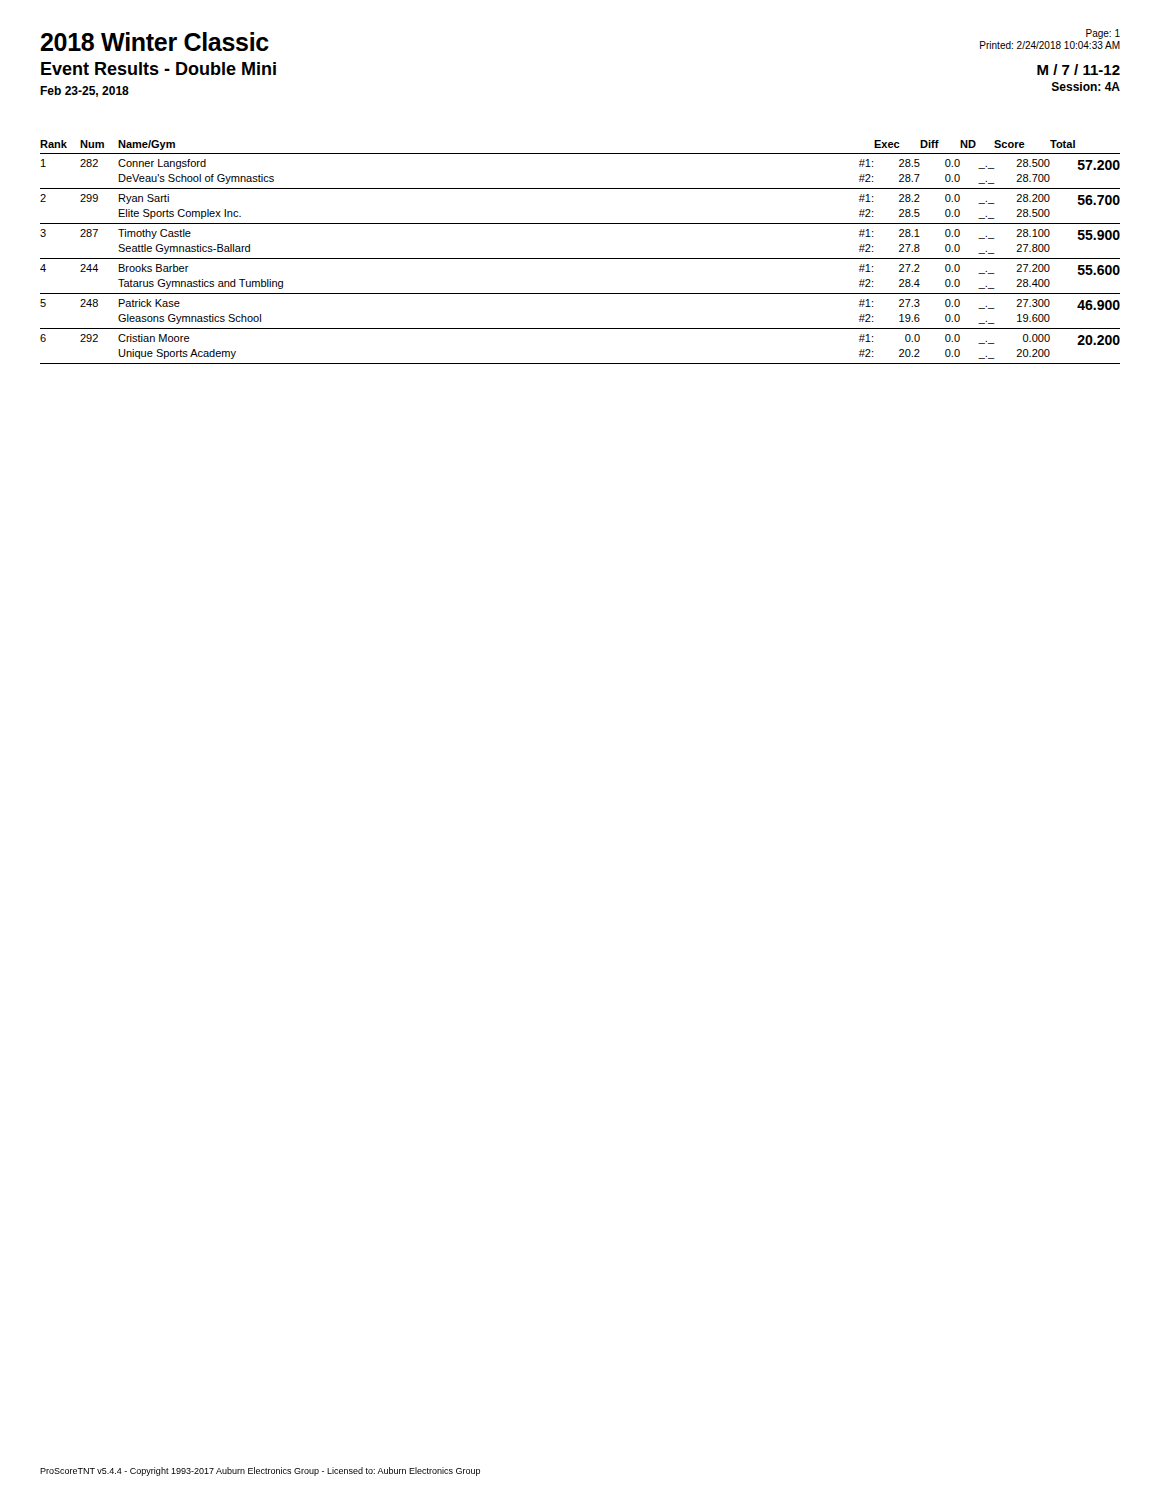2018 Winter Classic
Event Results - Double Mini
Feb 23-25, 2018
Page: 1
Printed: 2/24/2018 10:04:33 AM
M / 7 / 11-12
Session: 4A
| Rank | Num | Name/Gym | | Exec | Diff | ND | Score | Total |
| --- | --- | --- | --- | --- | --- | --- | --- | --- |
| 1 | 282 | Conner Langsford | #1: | 28.5 | 0.0 | _._ | 28.500 | 57.200 |
| | | DeVeau's School of Gymnastics | #2: | 28.7 | 0.0 | _._ | 28.700 |
| 2 | 299 | Ryan Sarti | #1: | 28.2 | 0.0 | _._ | 28.200 | 56.700 |
| | | Elite Sports Complex Inc. | #2: | 28.5 | 0.0 | _._ | 28.500 |
| 3 | 287 | Timothy Castle | #1: | 28.1 | 0.0 | _._ | 28.100 | 55.900 |
| | | Seattle Gymnastics-Ballard | #2: | 27.8 | 0.0 | _._ | 27.800 |
| 4 | 244 | Brooks Barber | #1: | 27.2 | 0.0 | _._ | 27.200 | 55.600 |
| | | Tatarus Gymnastics and Tumbling | #2: | 28.4 | 0.0 | _._ | 28.400 |
| 5 | 248 | Patrick Kase | #1: | 27.3 | 0.0 | _._ | 27.300 | 46.900 |
| | | Gleasons Gymnastics School | #2: | 19.6 | 0.0 | _._ | 19.600 |
| 6 | 292 | Cristian Moore | #1: | 0.0 | 0.0 | _._ | 0.000 | 20.200 |
| | | Unique Sports Academy | #2: | 20.2 | 0.0 | _._ | 20.200 |
ProScoreTNT v5.4.4 - Copyright 1993-2017 Auburn Electronics Group - Licensed to: Auburn Electronics Group